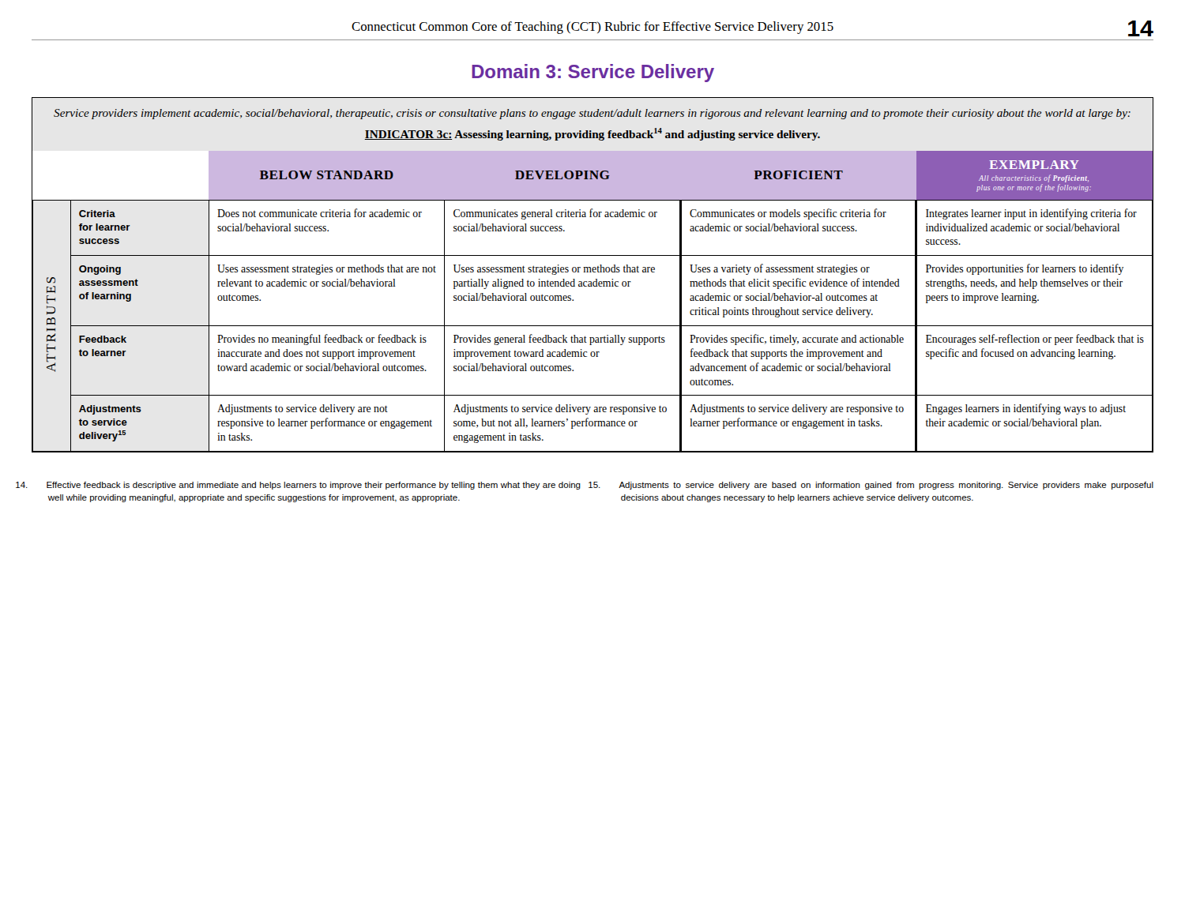Connecticut Common Core of Teaching (CCT) Rubric for Effective Service Delivery 2015 14
Domain 3: Service Delivery
Service providers implement academic, social/behavioral, therapeutic, crisis or consultative plans to engage student/adult learners in rigorous and relevant learning and to promote their curiosity about the world at large by:
INDICATOR 3c: Assessing learning, providing feedback14 and adjusting service delivery.
| | BELOW STANDARD | DEVELOPING | PROFICIENT | EXEMPLARY All characteristics of Proficient , plus one or more of the following: |
| --- | --- | --- | --- | --- |
| ATTRIBUTES | Criteria for learner success | Does not communicate criteria for academic or social/behavioral success. | Communicates general criteria for academic or social/behavioral success. | Communicates or models specific criteria for academic or social/behavioral success. | Integrates learner input in identifying criteria for individualized academic or social/behavioral success. |
| Ongoing assessment of learning | Uses assessment strategies or methods that are not relevant to academic or social/behavioral outcomes. | Uses assessment strategies or methods that are partially aligned to intended academic or social/behavioral outcomes. | Uses a variety of assessment strategies or methods that elicit specific evidence of intended academic or social/behavior‑al outcomes at critical points throughout service delivery. | Provides opportunities for learners to identify strengths, needs, and help themselves or their peers to improve learning. |
| Feedback to learner | Provides no meaningful feedback or feedback is inaccurate and does not support improvement toward academic or social/behavioral outcomes. | Provides general feedback that partially supports improvement toward academic or social/behavioral outcomes. | Provides specific, timely, accurate and actionable feedback that supports the improvement and advancement of academic or social/behavioral outcomes. | Encourages self-reflection or peer feedback that is specific and focused on advancing learning. |
| Adjustments to service delivery 15 | Adjustments to service delivery are not responsive to learner performance or engagement in tasks. | Adjustments to service delivery are responsive to some, but not all, learners’ performance or engagement in tasks. | Adjustments to service delivery are responsive to learner performance or engagement in tasks. | Engages learners in identifying ways to adjust their academic or social/behavioral plan. |
14. Effective feedback is descriptive and immediate and helps learners to improve their performance by telling them what they are doing well while providing meaningful, appropriate and specific suggestions for improvement, as appropriate.
15. Adjustments to service delivery are based on information gained from progress monitoring. Service providers make purposeful decisions about changes necessary to help learners achieve service delivery outcomes.